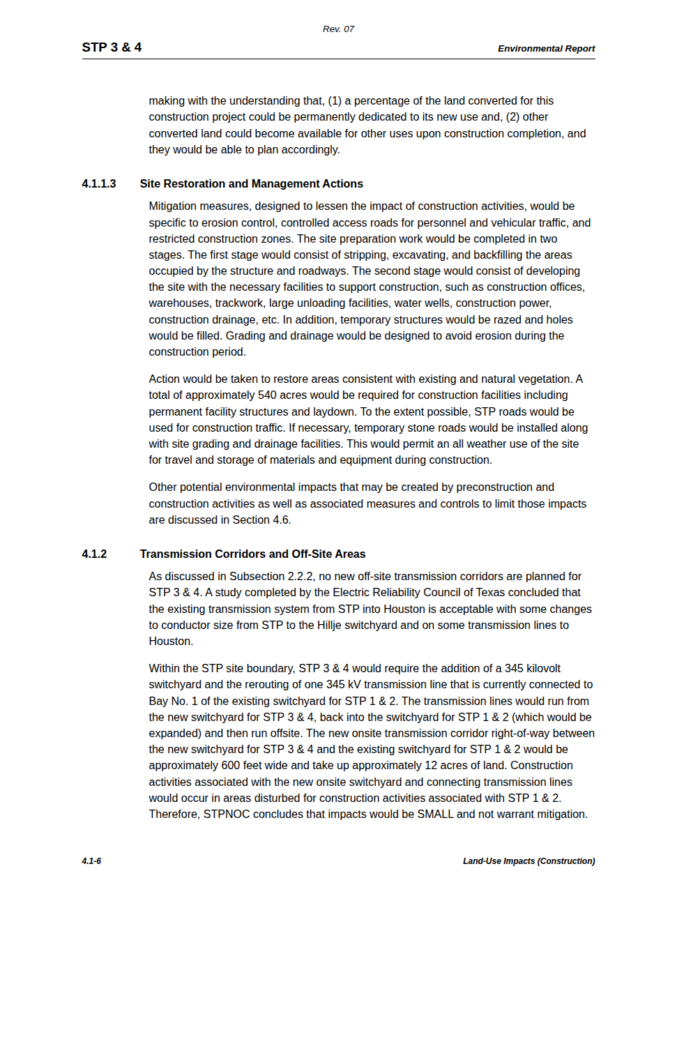Rev. 07
STP 3 & 4 Environmental Report
making with the understanding that, (1) a percentage of the land converted for this construction project could be permanently dedicated to its new use and, (2) other converted land could become available for other uses upon construction completion, and they would be able to plan accordingly.
4.1.1.3 Site Restoration and Management Actions
Mitigation measures, designed to lessen the impact of construction activities, would be specific to erosion control, controlled access roads for personnel and vehicular traffic, and restricted construction zones. The site preparation work would be completed in two stages. The first stage would consist of stripping, excavating, and backfilling the areas occupied by the structure and roadways. The second stage would consist of developing the site with the necessary facilities to support construction, such as construction offices, warehouses, trackwork, large unloading facilities, water wells, construction power, construction drainage, etc. In addition, temporary structures would be razed and holes would be filled. Grading and drainage would be designed to avoid erosion during the construction period.
Action would be taken to restore areas consistent with existing and natural vegetation. A total of approximately 540 acres would be required for construction facilities including permanent facility structures and laydown. To the extent possible, STP roads would be used for construction traffic. If necessary, temporary stone roads would be installed along with site grading and drainage facilities. This would permit an all weather use of the site for travel and storage of materials and equipment during construction.
Other potential environmental impacts that may be created by preconstruction and construction activities as well as associated measures and controls to limit those impacts are discussed in Section 4.6.
4.1.2 Transmission Corridors and Off-Site Areas
As discussed in Subsection 2.2.2, no new off-site transmission corridors are planned for STP 3 & 4. A study completed by the Electric Reliability Council of Texas concluded that the existing transmission system from STP into Houston is acceptable with some changes to conductor size from STP to the Hillje switchyard and on some transmission lines to Houston.
Within the STP site boundary, STP 3 & 4 would require the addition of a 345 kilovolt switchyard and the rerouting of one 345 kV transmission line that is currently connected to Bay No. 1 of the existing switchyard for STP 1 & 2. The transmission lines would run from the new switchyard for STP 3 & 4, back into the switchyard for STP 1 & 2 (which would be expanded) and then run offsite. The new onsite transmission corridor right-of-way between the new switchyard for STP 3 & 4 and the existing switchyard for STP 1 & 2 would be approximately 600 feet wide and take up approximately 12 acres of land. Construction activities associated with the new onsite switchyard and connecting transmission lines would occur in areas disturbed for construction activities associated with STP 1 & 2. Therefore, STPNOC concludes that impacts would be SMALL and not warrant mitigation.
4.1-6 Land-Use Impacts (Construction)